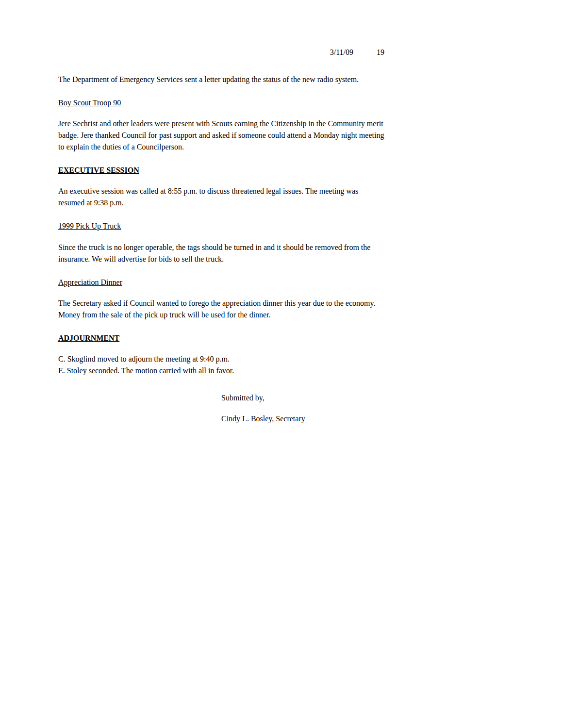3/11/0919
The Department of Emergency Services sent a letter updating the status of the new radio system.
Boy Scout Troop 90
Jere Sechrist and other leaders were present with Scouts earning the Citizenship in the Community merit badge. Jere thanked Council for past support and asked if someone could attend a Monday night meeting to explain the duties of a Councilperson.
EXECUTIVE SESSION
An executive session was called at 8:55 p.m. to discuss threatened legal issues. The meeting was resumed at 9:38 p.m.
1999 Pick Up Truck
Since the truck is no longer operable, the tags should be turned in and it should be removed from the insurance. We will advertise for bids to sell the truck.
Appreciation Dinner
The Secretary asked if Council wanted to forego the appreciation dinner this year due to the economy. Money from the sale of the pick up truck will be used for the dinner.
ADJOURNMENT
C. Skoglind moved to adjourn the meeting at 9:40 p.m.
E. Stoley seconded. The motion carried with all in favor.
Submitted by,
Cindy L. Bosley, Secretary